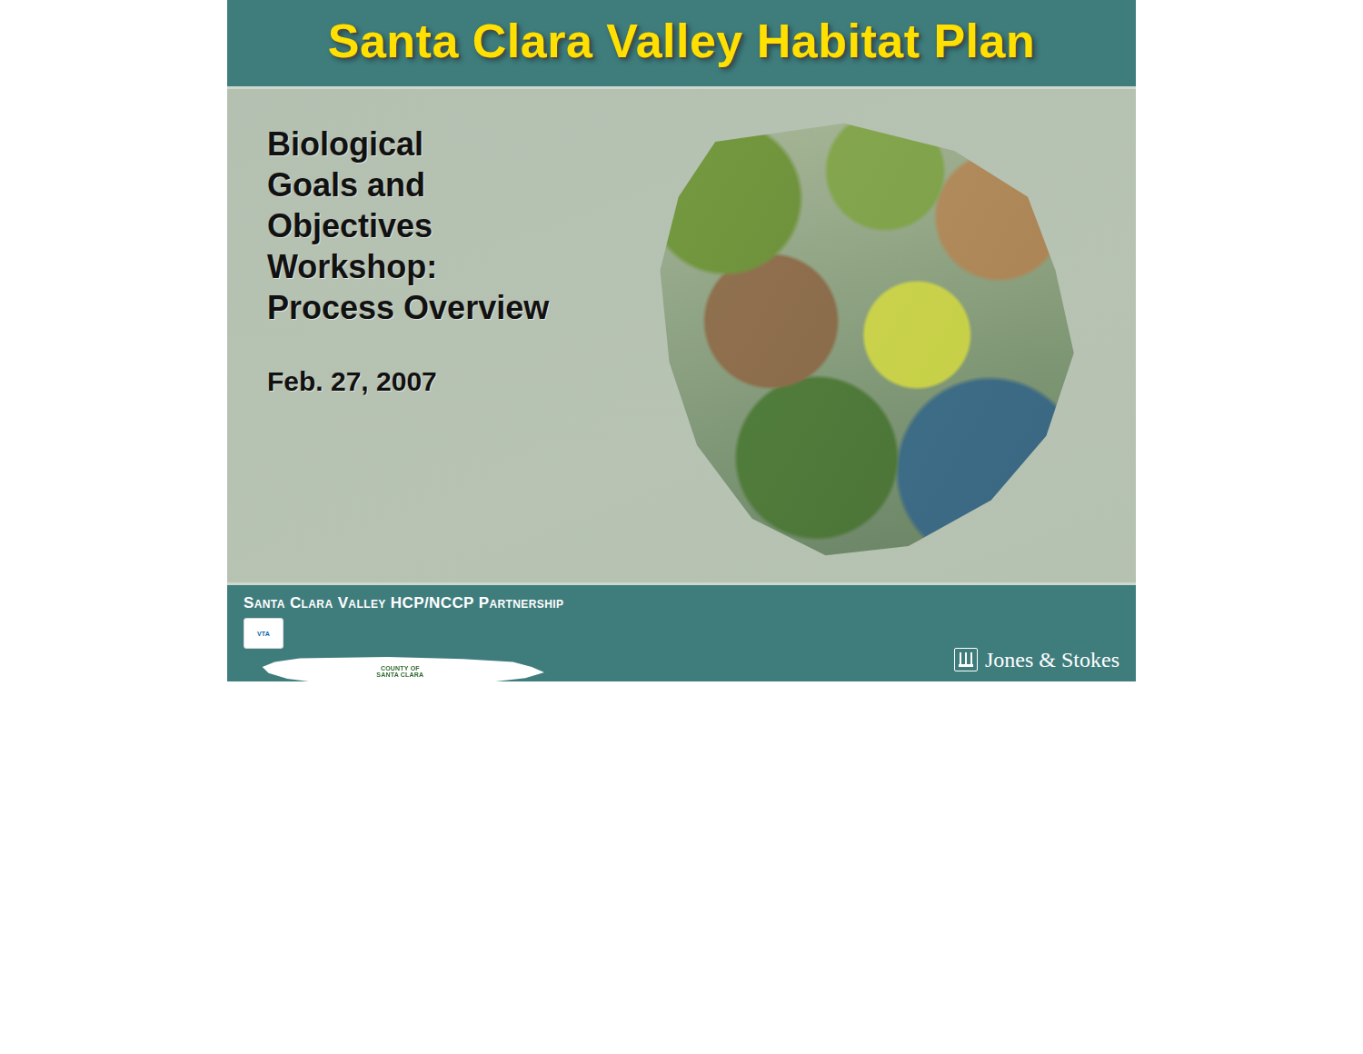Santa Clara Valley Habitat Plan
Biological
Goals and
Objectives
Workshop:
Process Overview
Feb. 27, 2007
Collage of Santa Clara County wildlife and habitats
Santa Clara Valley HCP/NCCP Partnership
VTA COUNTY OF
SANTA CLARA CITY OF
SAN JOSÉ
CALIFORNIA CITY OF
GILROY CITY OF
MORGAN HILL Santa Clara Valley
Water District
Jones & Stokes